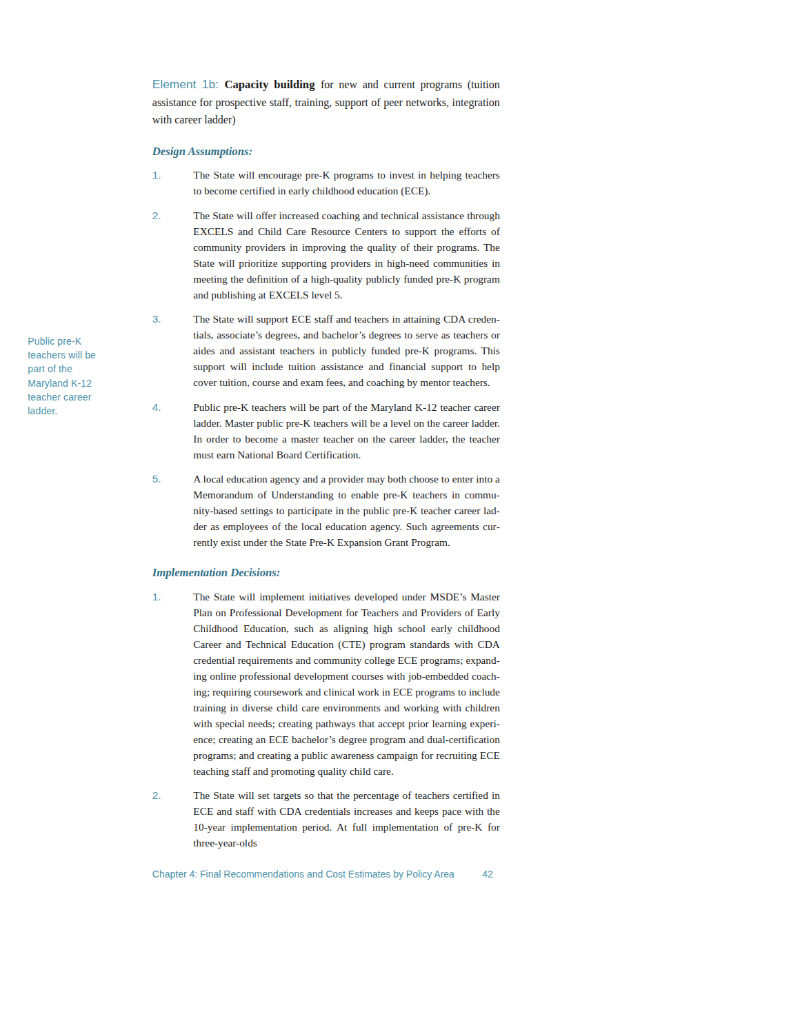Public pre-K teachers will be part of the Maryland K-12 teacher career ladder.
Element 1b: Capacity building for new and current programs (tuition assistance for prospective staff, training, support of peer networks, integration with career ladder)
Design Assumptions:
The State will encourage pre-K programs to invest in helping teachers to become certified in early childhood education (ECE).
The State will offer increased coaching and technical assistance through EXCELS and Child Care Resource Centers to support the efforts of community providers in improving the quality of their programs. The State will prioritize supporting providers in high-need communities in meeting the definition of a high-quality publicly funded pre-K program and publishing at EXCELS level 5.
The State will support ECE staff and teachers in attaining CDA credentials, associate’s degrees, and bachelor’s degrees to serve as teachers or aides and assistant teachers in publicly funded pre-K programs. This support will include tuition assistance and financial support to help cover tuition, course and exam fees, and coaching by mentor teachers.
Public pre-K teachers will be part of the Maryland K-12 teacher career ladder. Master public pre-K teachers will be a level on the career ladder. In order to become a master teacher on the career ladder, the teacher must earn National Board Certification.
A local education agency and a provider may both choose to enter into a Memorandum of Understanding to enable pre-K teachers in community-based settings to participate in the public pre-K teacher career ladder as employees of the local education agency. Such agreements currently exist under the State Pre-K Expansion Grant Program.
Implementation Decisions:
The State will implement initiatives developed under MSDE’s Master Plan on Professional Development for Teachers and Providers of Early Childhood Education, such as aligning high school early childhood Career and Technical Education (CTE) program standards with CDA credential requirements and community college ECE programs; expanding online professional development courses with job-embedded coaching; requiring coursework and clinical work in ECE programs to include training in diverse child care environments and working with children with special needs; creating pathways that accept prior learning experience; creating an ECE bachelor’s degree program and dual-certification programs; and creating a public awareness campaign for recruiting ECE teaching staff and promoting quality child care.
The State will set targets so that the percentage of teachers certified in ECE and staff with CDA credentials increases and keeps pace with the 10-year implementation period. At full implementation of pre-K for three-year-olds
Chapter 4: Final Recommendations and Cost Estimates by Policy Area 42